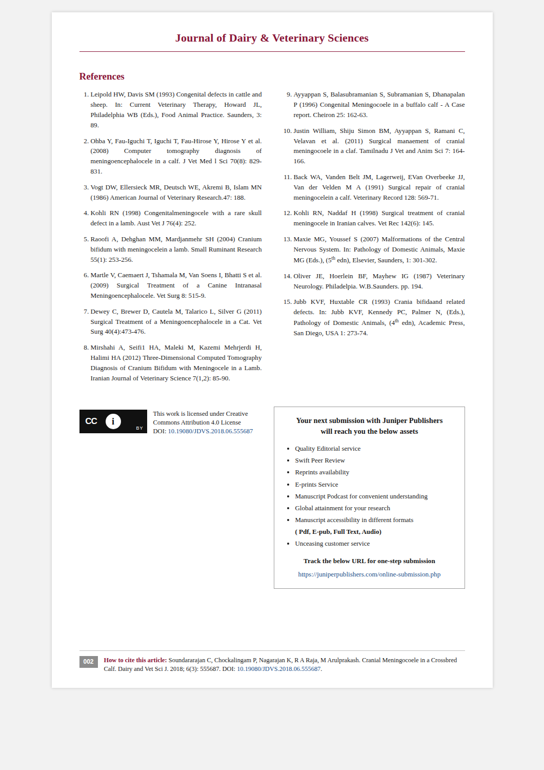Journal of Dairy & Veterinary Sciences
References
Leipold HW, Davis SM (1993) Congenital defects in cattle and sheep. In: Current Veterinary Therapy, Howard JL, Philadelphia WB (Eds.), Food Animal Practice. Saunders, 3: 89.
Ohba Y, Fau-Iguchi T, Iguchi T, Fau-Hirose Y, Hirose Y et al. (2008) Computer tomography diagnosis of meningoencephalocele in a calf. J Vet Med l Sci 70(8): 829-831.
Vogt DW, Ellersieck MR, Deutsch WE, Akremi B, Islam MN (1986) American Journal of Veterinary Research.47: 188.
Kohli RN (1998) Congenitalmeningocele with a rare skull defect in a lamb. Aust Vet J 76(4): 252.
Raoofi A, Dehghan MM, Mardjanmehr SH (2004) Cranium bifidum with meningocelein a lamb. Small Ruminant Research 55(1): 253-256.
Martle V, Caemaert J, Tshamala M, Van Soens I, Bhatti S et al. (2009) Surgical Treatment of a Canine Intranasal Meningoencephalocele. Vet Surg 8: 515-9.
Dewey C, Brewer D, Cautela M, Talarico L, Silver G (2011) Surgical Treatment of a Meningoencephalocele in a Cat. Vet Surg 40(4):473-476.
Mirshahi A, Seifi1 HA, Maleki M, Kazemi Mehrjerdi H, Halimi HA (2012) Three-Dimensional Computed Tomography Diagnosis of Cranium Bifidum with Meningocele in a Lamb. Iranian Journal of Veterinary Science 7(1,2): 85-90.
Ayyappan S, Balasubramanian S, Subramanian S, Dhanapalan P (1996) Congenital Meningocoele in a buffalo calf - A Case report. Cheiron 25: 162-63.
Justin William, Shiju Simon BM, Ayyappan S, Ramani C, Velavan et al. (2011) Surgical manaement of cranial meningocoele in a claf. Tamilnadu J Vet and Anim Sci 7: 164-166.
Back WA, Vanden Belt JM, Lagerweij, EVan Overbeeke JJ, Van der Velden M A (1991) Surgical repair of cranial meningocelein a calf. Veterinary Record 128: 569-71.
Kohli RN, Naddaf H (1998) Surgical treatment of cranial meningocele in Iranian calves. Vet Rec 142(6): 145.
Maxie MG, Youssef S (2007) Malformations of the Central Nervous System. In: Pathology of Domestic Animals, Maxie MG (Eds.), (5th edn), Elsevier, Saunders, 1: 301-302.
Oliver JE, Hoerlein BF, Mayhew IG (1987) Veterinary Neurology. Philadelpia. W.B.Saunders. pp. 194.
Jubb KVF, Huxtable CR (1993) Crania bifidaand related defects. In: Jubb KVF, Kennedy PC, Palmer N, (Eds.), Pathology of Domestic Animals, (4th edn), Academic Press, San Diego, USA 1: 273-74.
CC i BY
This work is licensed under Creative Commons Attribution 4.0 License
DOI: 10.19080/JDVS.2018.06.555687
Your next submission with Juniper Publishers
will reach you the below assets
Quality Editorial service
Swift Peer Review
Reprints availability
E-prints Service
Manuscript Podcast for convenient understanding
Global attainment for your research
Manuscript accessibility in different formats
( Pdf, E-pub, Full Text, Audio)
Unceasing customer service
Track the below URL for one-step submission https://juniperpublishers.com/online-submission.php
002
How to cite this article: Soundararajan C, Chockalingam P, Nagarajan K, R A Raja, M Arulprakash. Cranial Meningocoele in a Crossbred Calf. Dairy and Vet Sci J. 2018; 6(3): 555687. DOI: 10.19080/JDVS.2018.06.555687.